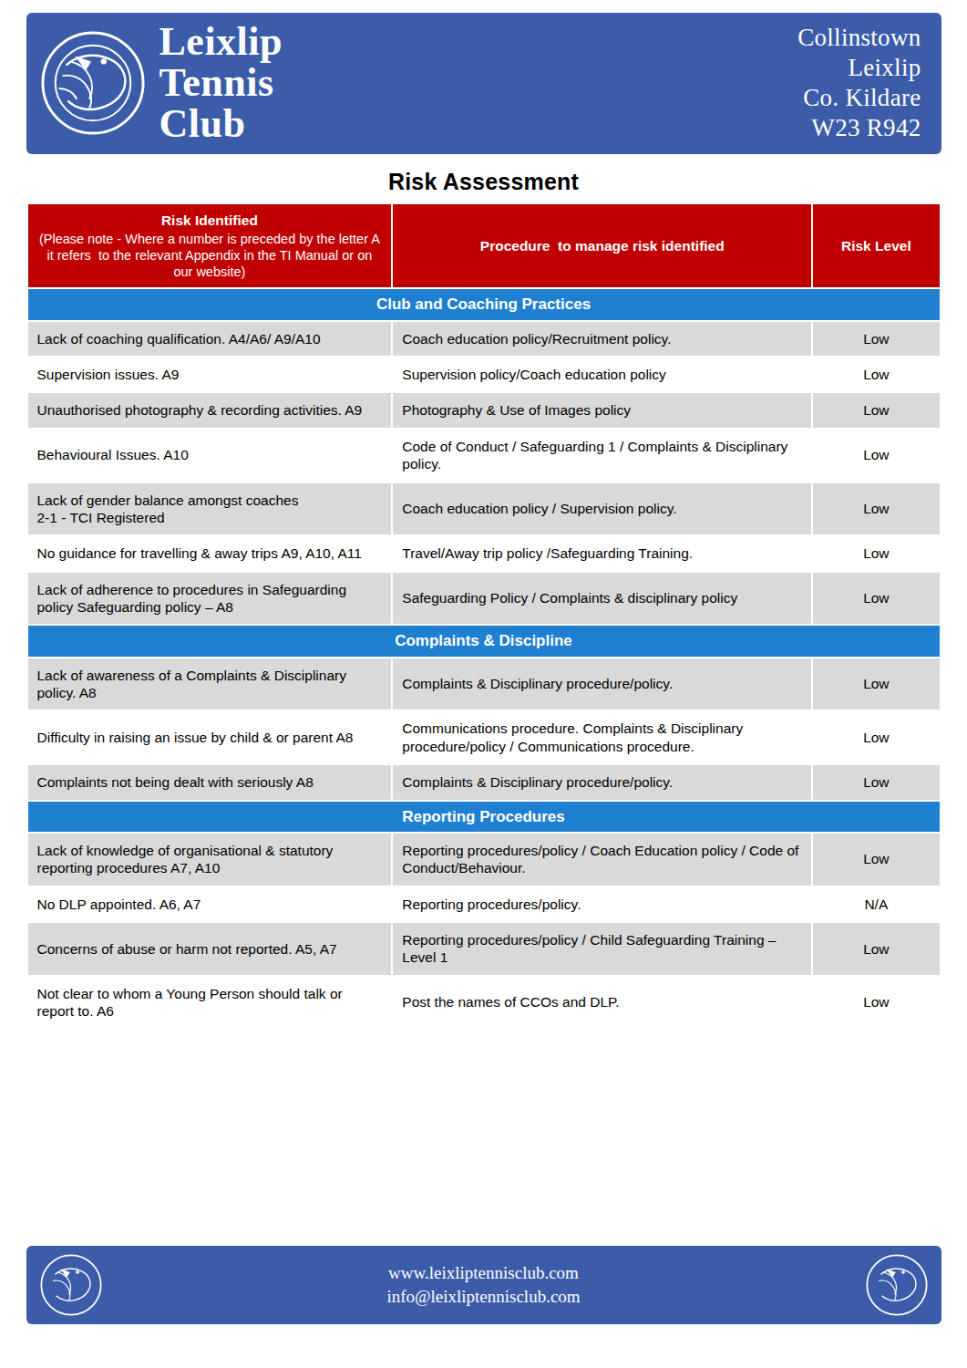Leixlip Tennis Club
Collinstown Leixlip Co. Kildare W23 R942
Risk Assessment
| Risk Identified (Please note - Where a number is preceded by the letter A it refers to the relevant Appendix in the TI Manual or on our website) | Procedure to manage risk identified | Risk Level |
| --- | --- | --- |
| Club and Coaching Practices |
| Lack of coaching qualification. A4/A6/ A9/A10 | Coach education policy/Recruitment policy. | Low |
| Supervision issues. A9 | Supervision policy/Coach education policy | Low |
| Unauthorised photography & recording activities. A9 | Photography & Use of Images policy | Low |
| Behavioural Issues. A10 | Code of Conduct / Safeguarding 1 / Complaints & Disciplinary policy. | Low |
| Lack of gender balance amongst coaches 2-1 - TCI Registered | Coach education policy / Supervision policy. | Low |
| No guidance for travelling & away trips A9, A10, A11 | Travel/Away trip policy /Safeguarding Training. | Low |
| Lack of adherence to procedures in Safeguarding policy Safeguarding policy – A8 | Safeguarding Policy / Complaints & disciplinary policy | Low |
| Complaints & Discipline |
| Lack of awareness of a Complaints & Disciplinary policy. A8 | Complaints & Disciplinary procedure/policy. | Low |
| Difficulty in raising an issue by child & or parent A8 | Communications procedure. Complaints & Disciplinary procedure/policy / Communications procedure. | Low |
| Complaints not being dealt with seriously A8 | Complaints & Disciplinary procedure/policy. | Low |
| Reporting Procedures |
| Lack of knowledge of organisational & statutory reporting procedures A7, A10 | Reporting procedures/policy / Coach Education policy / Code of Conduct/Behaviour. | Low |
| No DLP appointed. A6, A7 | Reporting procedures/policy. | N/A |
| Concerns of abuse or harm not reported. A5, A7 | Reporting procedures/policy / Child Safeguarding Training – Level 1 | Low |
| Not clear to whom a Young Person should talk or report to. A6 | Post the names of CCOs and DLP. | Low |
www.leixliptennisclub.com info@leixliptennisclub.com